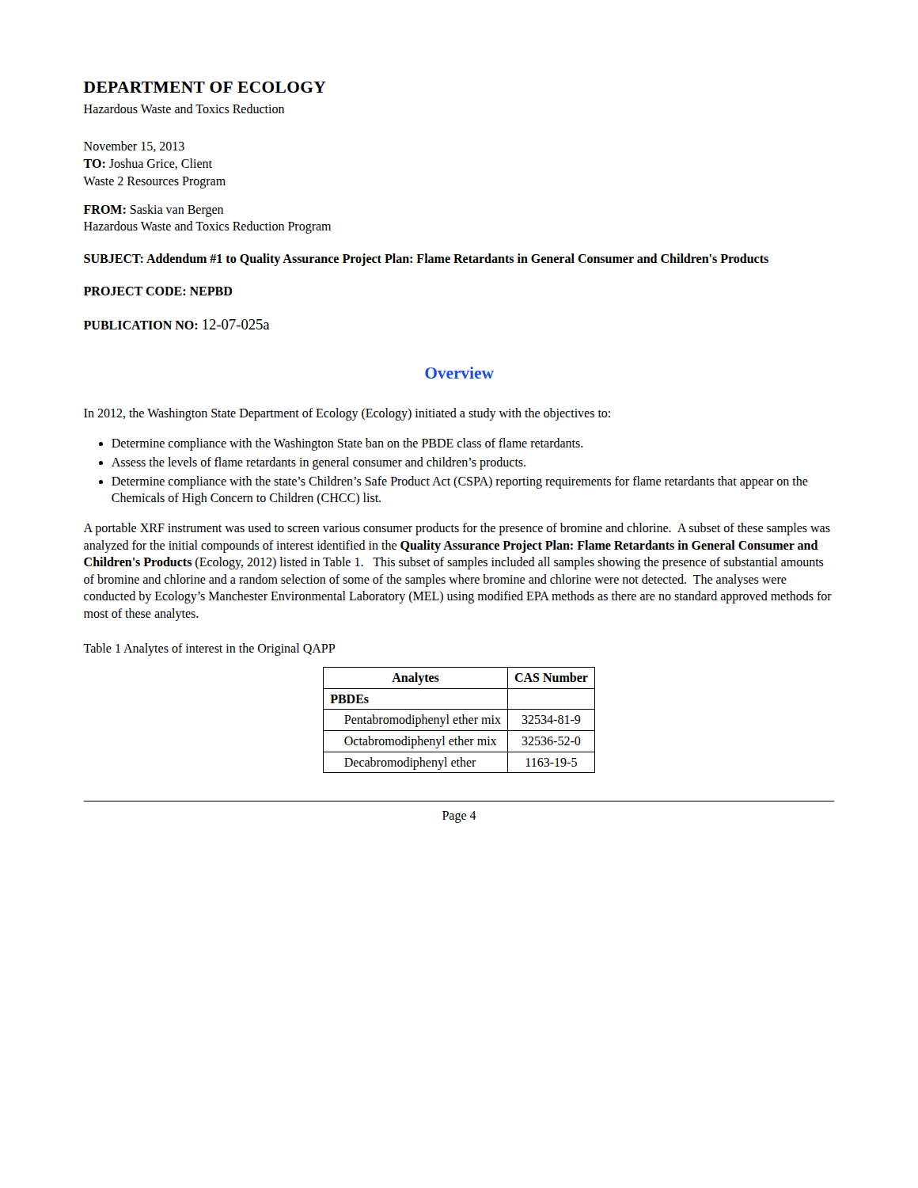DEPARTMENT OF ECOLOGY
Hazardous Waste and Toxics Reduction
November 15, 2013
TO: Joshua Grice, Client
Waste 2 Resources Program
FROM: Saskia van Bergen
Hazardous Waste and Toxics Reduction Program
SUBJECT: Addendum #1 to Quality Assurance Project Plan: Flame Retardants in General Consumer and Children's Products
PROJECT CODE: NEPBD
PUBLICATION NO: 12-07-025a
Overview
In 2012, the Washington State Department of Ecology (Ecology) initiated a study with the objectives to:
Determine compliance with the Washington State ban on the PBDE class of flame retardants.
Assess the levels of flame retardants in general consumer and children’s products.
Determine compliance with the state’s Children’s Safe Product Act (CSPA) reporting requirements for flame retardants that appear on the Chemicals of High Concern to Children (CHCC) list.
A portable XRF instrument was used to screen various consumer products for the presence of bromine and chlorine. A subset of these samples was analyzed for the initial compounds of interest identified in the Quality Assurance Project Plan: Flame Retardants in General Consumer and Children's Products (Ecology, 2012) listed in Table 1. This subset of samples included all samples showing the presence of substantial amounts of bromine and chlorine and a random selection of some of the samples where bromine and chlorine were not detected. The analyses were conducted by Ecology’s Manchester Environmental Laboratory (MEL) using modified EPA methods as there are no standard approved methods for most of these analytes.
Table 1 Analytes of interest in the Original QAPP
| Analytes | CAS Number |
| --- | --- |
| PBDEs | |
| Pentabromodiphenyl ether mix | 32534-81-9 |
| Octabromodiphenyl ether mix | 32536-52-0 |
| Decabromodiphenyl ether | 1163-19-5 |
Page 4